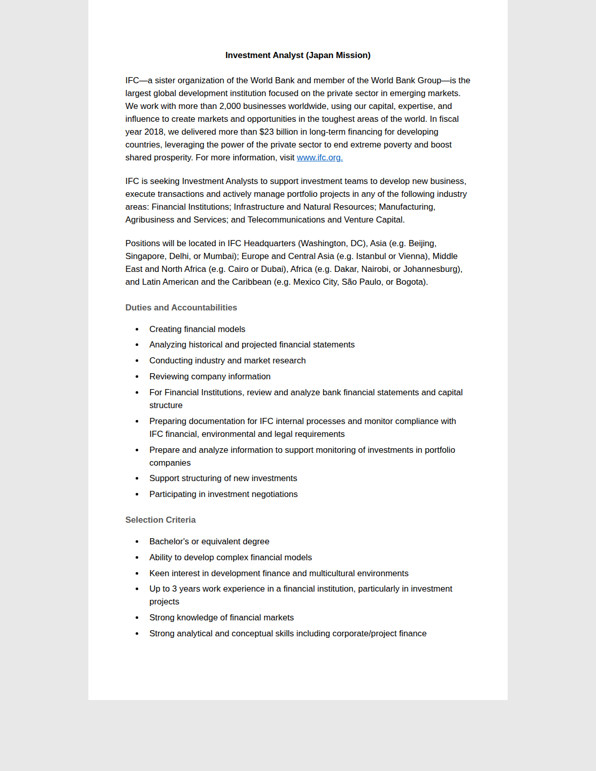Investment Analyst (Japan Mission)
IFC—a sister organization of the World Bank and member of the World Bank Group—is the largest global development institution focused on the private sector in emerging markets. We work with more than 2,000 businesses worldwide, using our capital, expertise, and influence to create markets and opportunities in the toughest areas of the world. In fiscal year 2018, we delivered more than $23 billion in long-term financing for developing countries, leveraging the power of the private sector to end extreme poverty and boost shared prosperity. For more information, visit www.ifc.org.
IFC is seeking Investment Analysts to support investment teams to develop new business, execute transactions and actively manage portfolio projects in any of the following industry areas: Financial Institutions; Infrastructure and Natural Resources; Manufacturing, Agribusiness and Services; and Telecommunications and Venture Capital.
Positions will be located in IFC Headquarters (Washington, DC), Asia (e.g. Beijing, Singapore, Delhi, or Mumbai); Europe and Central Asia (e.g. Istanbul or Vienna), Middle East and North Africa (e.g. Cairo or Dubai), Africa (e.g. Dakar, Nairobi, or Johannesburg), and Latin American and the Caribbean (e.g. Mexico City, São Paulo, or Bogota).
Duties and Accountabilities
Creating financial models
Analyzing historical and projected financial statements
Conducting industry and market research
Reviewing company information
For Financial Institutions, review and analyze bank financial statements and capital structure
Preparing documentation for IFC internal processes and monitor compliance with IFC financial, environmental and legal requirements
Prepare and analyze information to support monitoring of investments in portfolio companies
Support structuring of new investments
Participating in investment negotiations
Selection Criteria
Bachelor's or equivalent degree
Ability to develop complex financial models
Keen interest in development finance and multicultural environments
Up to 3 years work experience in a financial institution, particularly in investment projects
Strong knowledge of financial markets
Strong analytical and conceptual skills including corporate/project finance